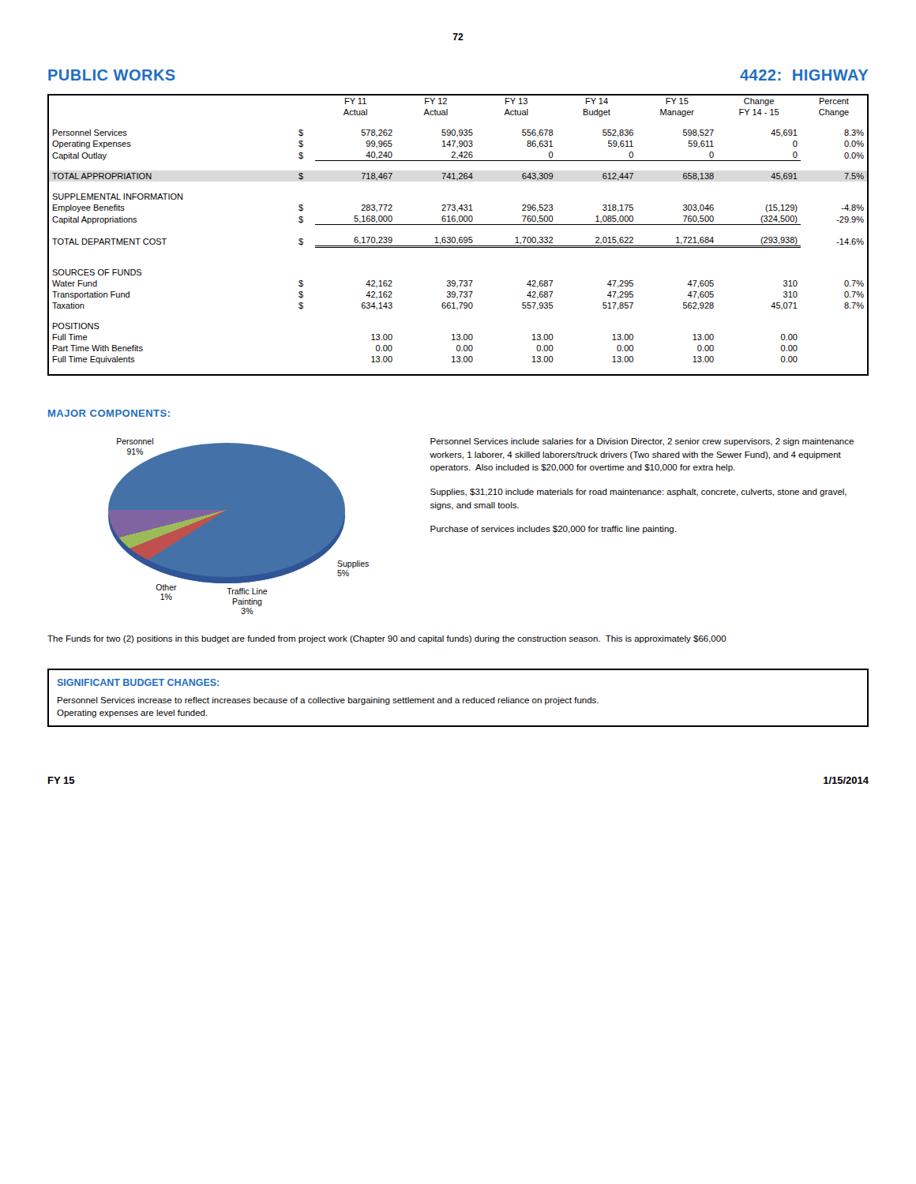72
PUBLIC WORKS
4422: HIGHWAY
| | | FY 11 | FY 12 | FY 13 | FY 14 | FY 15 | Change | Percent |
| | | Actual | Actual | Actual | Budget | Manager | FY 14 - 15 | Change |
| Personnel Services | $ | 578,262 | 590,935 | 556,678 | 552,836 | 598,527 | 45,691 | 8.3% |
| Operating Expenses | $ | 99,965 | 147,903 | 86,631 | 59,611 | 59,611 | 0 | 0.0% |
| Capital Outlay | $ | 40,240 | 2,426 | 0 | 0 | 0 | 0 | 0.0% |
| TOTAL APPROPRIATION | $ | 718,467 | 741,264 | 643,309 | 612,447 | 658,138 | 45,691 | 7.5% |
| SUPPLEMENTAL INFORMATION | | | | | | | | |
| Employee Benefits | $ | 283,772 | 273,431 | 296,523 | 318,175 | 303,046 | (15,129) | -4.8% |
| Capital Appropriations | $ | 5,168,000 | 616,000 | 760,500 | 1,085,000 | 760,500 | (324,500) | -29.9% |
| TOTAL DEPARTMENT COST | $ | 6,170,239 | 1,630,695 | 1,700,332 | 2,015,622 | 1,721,684 | (293,938) | -14.6% |
| SOURCES OF FUNDS | | | | | | | | |
| Water Fund | $ | 42,162 | 39,737 | 42,687 | 47,295 | 47,605 | 310 | 0.7% |
| Transportation Fund | $ | 42,162 | 39,737 | 42,687 | 47,295 | 47,605 | 310 | 0.7% |
| Taxation | $ | 634,143 | 661,790 | 557,935 | 517,857 | 562,928 | 45,071 | 8.7% |
| POSITIONS | | | | | | | | |
| Full Time | | 13.00 | 13.00 | 13.00 | 13.00 | 13.00 | 0.00 | |
| Part Time With Benefits | | 0.00 | 0.00 | 0.00 | 0.00 | 0.00 | 0.00 | |
| Full Time Equivalents | | 13.00 | 13.00 | 13.00 | 13.00 | 13.00 | 0.00 | |
MAJOR COMPONENTS:
Personnel
91%
Supplies
5%
Traffic Line
Painting
3%
Other
1%
Personnel Services include salaries for a Division Director, 2 senior crew supervisors, 2 sign maintenance workers, 1 laborer, 4 skilled laborers/truck drivers (Two shared with the Sewer Fund), and 4 equipment operators. Also included is $20,000 for overtime and $10,000 for extra help.
Supplies, $31,210 include materials for road maintenance: asphalt, concrete, culverts, stone and gravel, signs, and small tools.
Purchase of services includes $20,000 for traffic line painting.
The Funds for two (2) positions in this budget are funded from project work (Chapter 90 and capital funds) during the construction season. This is approximately $66,000
SIGNIFICANT BUDGET CHANGES:
Personnel Services increase to reflect increases because of a collective bargaining settlement and a reduced reliance on project funds.
Operating expenses are level funded.
FY 15
1/15/2014